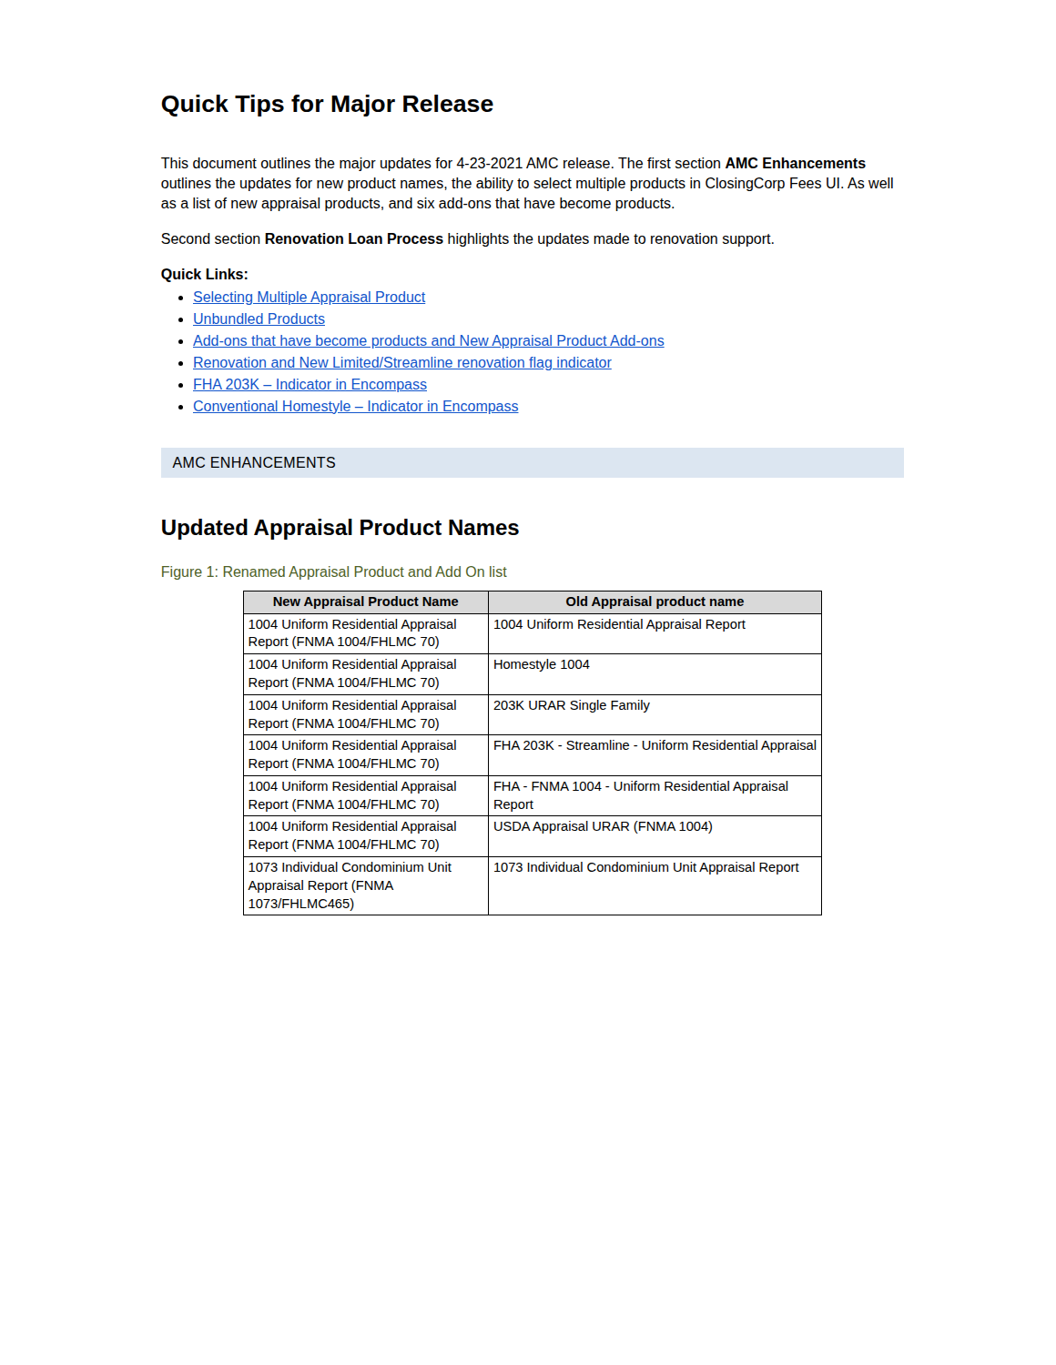Quick Tips for Major Release
This document outlines the major updates for 4-23-2021 AMC release. The first section AMC Enhancements outlines the updates for new product names, the ability to select multiple products in ClosingCorp Fees UI. As well as a list of new appraisal products, and six add-ons that have become products.
Second section Renovation Loan Process highlights the updates made to renovation support.
Quick Links:
Selecting Multiple Appraisal Product
Unbundled Products
Add-ons that have become products and New Appraisal Product Add-ons
Renovation and New Limited/Streamline renovation flag indicator
FHA 203K – Indicator in Encompass
Conventional Homestyle – Indicator in Encompass
AMC ENHANCEMENTS
Updated Appraisal Product Names
Figure 1: Renamed Appraisal Product and Add On list
| New Appraisal Product Name | Old Appraisal product name |
| --- | --- |
| 1004 Uniform Residential Appraisal Report (FNMA 1004/FHLMC 70) | 1004 Uniform Residential Appraisal Report |
| 1004 Uniform Residential Appraisal Report (FNMA 1004/FHLMC 70) | Homestyle 1004 |
| 1004 Uniform Residential Appraisal Report (FNMA 1004/FHLMC 70) | 203K URAR Single Family |
| 1004 Uniform Residential Appraisal Report (FNMA 1004/FHLMC 70) | FHA 203K - Streamline - Uniform Residential Appraisal |
| 1004 Uniform Residential Appraisal Report (FNMA 1004/FHLMC 70) | FHA - FNMA 1004 - Uniform Residential Appraisal Report |
| 1004 Uniform Residential Appraisal Report (FNMA 1004/FHLMC 70) | USDA Appraisal URAR (FNMA 1004) |
| 1073 Individual Condominium Unit Appraisal Report (FNMA 1073/FHLMC465) | 1073 Individual Condominium Unit Appraisal Report |